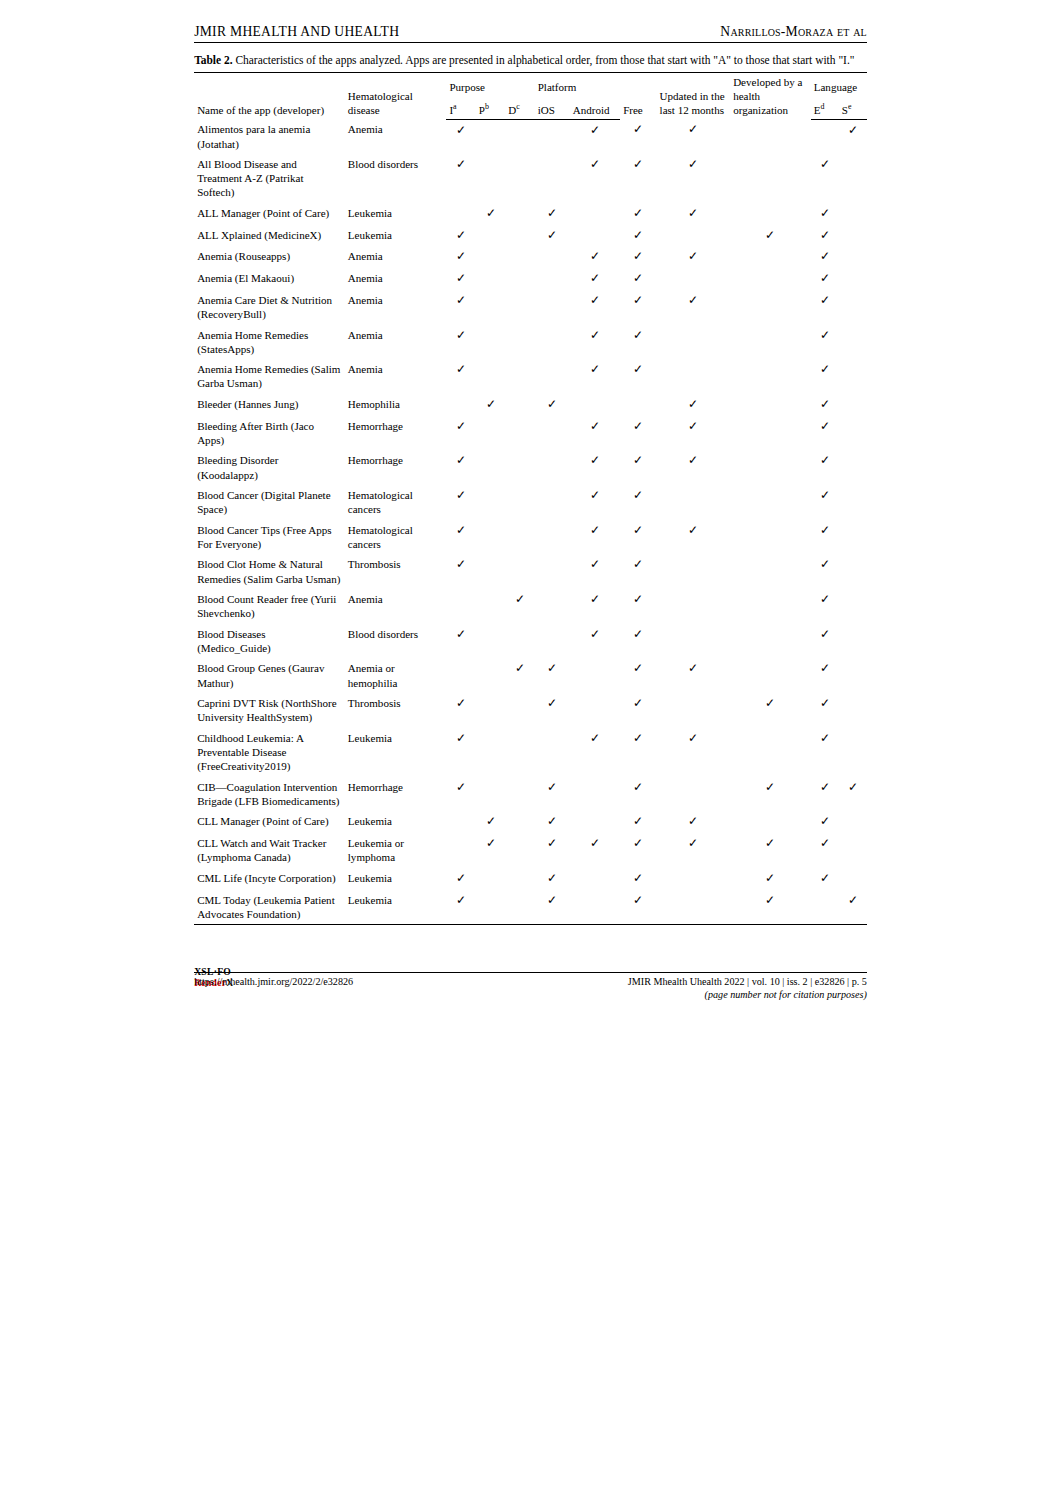JMIR MHEALTH AND UHEALTH
Narrillos-Moraza et al
Table 2. Characteristics of the apps analyzed. Apps are presented in alphabetical order, from those that start with "A" to those that start with "I."
| Name of the app (developer) | Hematological disease | Purpose | Platform | Free | Updated in the last 12 months | Developed by a health organization | Language |
| --- | --- | --- | --- | --- | --- | --- | --- |
| I a | P b | D c | iOS | Android | E d | S e |
| Alimentos para la anemia (Jotathat) | Anemia | ✓ | | | | ✓ | ✓ | ✓ | | | ✓ |
| All Blood Disease and Treatment A-Z (Patrikat Softech) | Blood disorders | ✓ | | | | ✓ | ✓ | ✓ | | ✓ | |
| ALL Manager (Point of Care) | Leukemia | | ✓ | | ✓ | | ✓ | ✓ | | ✓ | |
| ALL Xplained (MedicineX) | Leukemia | ✓ | | | ✓ | | ✓ | | ✓ | ✓ | |
| Anemia (Rouseapps) | Anemia | ✓ | | | | ✓ | ✓ | ✓ | | ✓ | |
| Anemia (El Makaoui) | Anemia | ✓ | | | | ✓ | ✓ | | | ✓ | |
| Anemia Care Diet & Nutrition (RecoveryBull) | Anemia | ✓ | | | | ✓ | ✓ | ✓ | | ✓ | |
| Anemia Home Remedies (StatesApps) | Anemia | ✓ | | | | ✓ | ✓ | | | ✓ | |
| Anemia Home Remedies (Salim Garba Usman) | Anemia | ✓ | | | | ✓ | ✓ | | | ✓ | |
| Bleeder (Hannes Jung) | Hemophilia | | ✓ | | ✓ | | | ✓ | | ✓ | |
| Bleeding After Birth (Jaco Apps) | Hemorrhage | ✓ | | | | ✓ | ✓ | ✓ | | ✓ | |
| Bleeding Disorder (Koodalappz) | Hemorrhage | ✓ | | | | ✓ | ✓ | ✓ | | ✓ | |
| Blood Cancer (Digital Planete Space) | Hematological cancers | ✓ | | | | ✓ | ✓ | | | ✓ | |
| Blood Cancer Tips (Free Apps For Everyone) | Hematological cancers | ✓ | | | | ✓ | ✓ | ✓ | | ✓ | |
| Blood Clot Home & Natural Remedies (Salim Garba Usman) | Thrombosis | ✓ | | | | ✓ | ✓ | | | ✓ | |
| Blood Count Reader free (Yurii Shevchenko) | Anemia | | | ✓ | | ✓ | ✓ | | | ✓ | |
| Blood Diseases (Medico_Guide) | Blood disorders | ✓ | | | | ✓ | ✓ | | | ✓ | |
| Blood Group Genes (Gaurav Mathur) | Anemia or hemophilia | | | ✓ | ✓ | | ✓ | ✓ | | ✓ | |
| Caprini DVT Risk (NorthShore University HealthSystem) | Thrombosis | ✓ | | | ✓ | | ✓ | | ✓ | ✓ | |
| Childhood Leukemia: A Preventable Disease (FreeCreativity2019) | Leukemia | ✓ | | | | ✓ | ✓ | ✓ | | ✓ | |
| CIB—Coagulation Intervention Brigade (LFB Biomedicaments) | Hemorrhage | ✓ | | | ✓ | | ✓ | | ✓ | ✓ | ✓ |
| CLL Manager (Point of Care) | Leukemia | | ✓ | | ✓ | | ✓ | ✓ | | ✓ | |
| CLL Watch and Wait Tracker (Lymphoma Canada) | Leukemia or lymphoma | | ✓ | | ✓ | ✓ | ✓ | ✓ | ✓ | ✓ | |
| CML Life (Incyte Corporation) | Leukemia | ✓ | | | ✓ | | ✓ | | ✓ | ✓ | |
| CML Today (Leukemia Patient Advocates Foundation) | Leukemia | ✓ | | | ✓ | | ✓ | | ✓ | | ✓ |
XSL·FO
Render X
https://mhealth.jmir.org/2022/2/e32826
JMIR Mhealth Uhealth 2022 | vol. 10 | iss. 2 | e32826 | p. 5
(page number not for citation purposes)